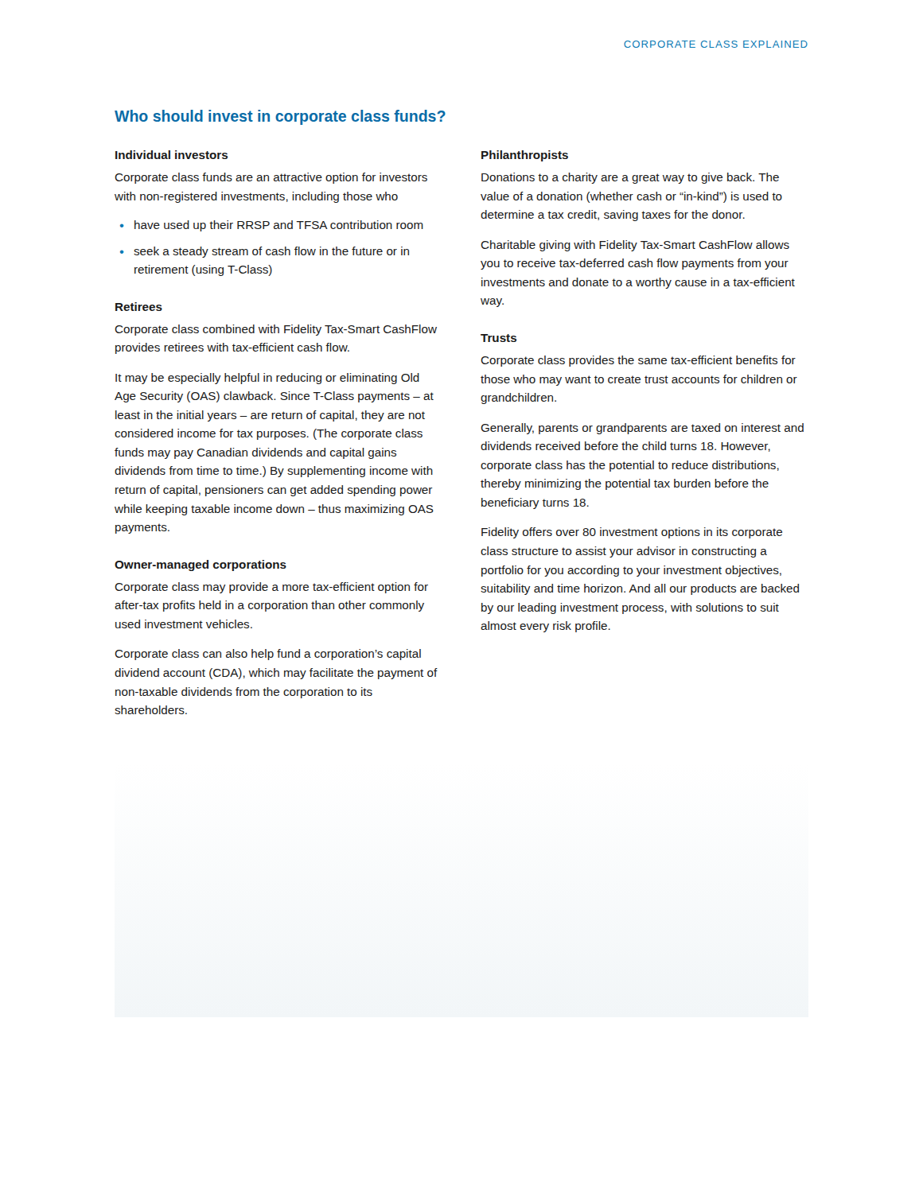Corporate Class Explained
Who should invest in corporate class funds?
Individual investors
Corporate class funds are an attractive option for investors with non-registered investments, including those who
have used up their RRSP and TFSA contribution room
seek a steady stream of cash flow in the future or in retirement (using T-Class)
Retirees
Corporate class combined with Fidelity Tax-Smart CashFlow provides retirees with tax-efficient cash flow.
It may be especially helpful in reducing or eliminating Old Age Security (OAS) clawback. Since T-Class payments – at least in the initial years – are return of capital, they are not considered income for tax purposes. (The corporate class funds may pay Canadian dividends and capital gains dividends from time to time.) By supplementing income with return of capital, pensioners can get added spending power while keeping taxable income down – thus maximizing OAS payments.
Owner-managed corporations
Corporate class may provide a more tax-efficient option for after-tax profits held in a corporation than other commonly used investment vehicles.
Corporate class can also help fund a corporation’s capital dividend account (CDA), which may facilitate the payment of non-taxable dividends from the corporation to its shareholders.
Philanthropists
Donations to a charity are a great way to give back. The value of a donation (whether cash or “in-kind”) is used to determine a tax credit, saving taxes for the donor.
Charitable giving with Fidelity Tax-Smart CashFlow allows you to receive tax-deferred cash flow payments from your investments and donate to a worthy cause in a tax-efficient way.
Trusts
Corporate class provides the same tax-efficient benefits for those who may want to create trust accounts for children or grandchildren.
Generally, parents or grandparents are taxed on interest and dividends received before the child turns 18. However, corporate class has the potential to reduce distributions, thereby minimizing the potential tax burden before the beneficiary turns 18.
Fidelity offers over 80 investment options in its corporate class structure to assist your advisor in constructing a portfolio for you according to your investment objectives, suitability and time horizon. And all our products are backed by our leading investment process, with solutions to suit almost every risk profile.